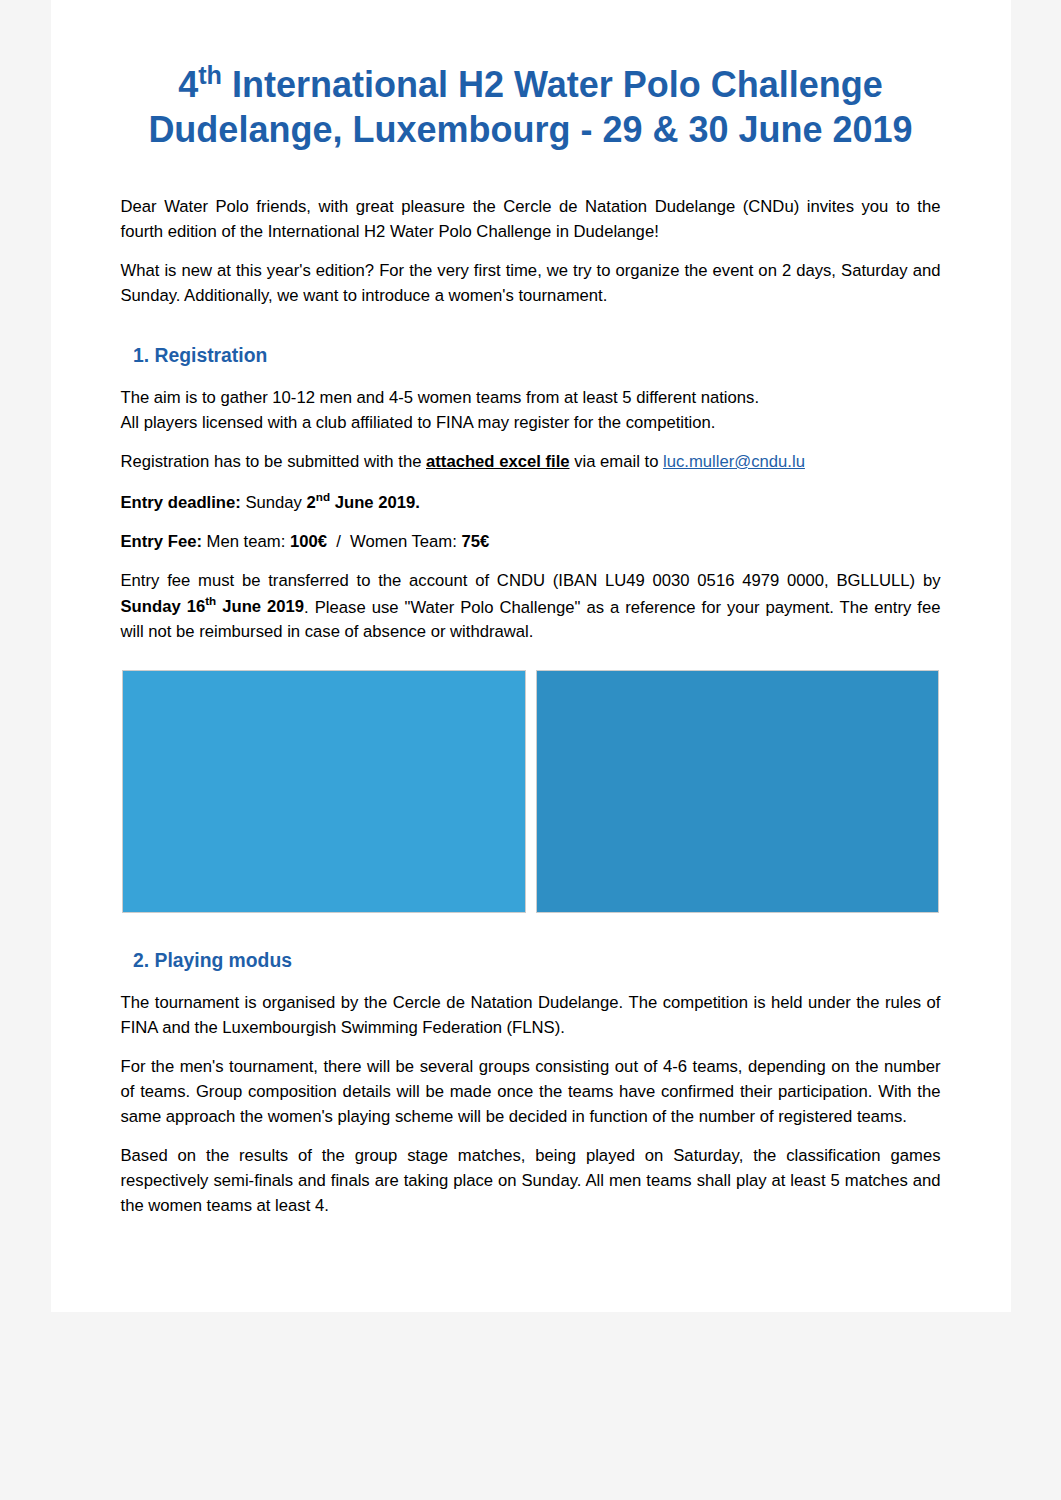4th International H2 Water Polo Challenge
Dudelange, Luxembourg - 29 & 30 June 2019
Dear Water Polo friends, with great pleasure the Cercle de Natation Dudelange (CNDu) invites you to the fourth edition of the International H2 Water Polo Challenge in Dudelange!
What is new at this year's edition? For the very first time, we try to organize the event on 2 days, Saturday and Sunday. Additionally, we want to introduce a women's tournament.
Registration
The aim is to gather 10-12 men and 4-5 women teams from at least 5 different nations.
All players licensed with a club affiliated to FINA may register for the competition.
Registration has to be submitted with the attached excel file via email to luc.muller@cndu.lu
Entry deadline: Sunday 2nd June 2019.
Entry Fee: Men team: 100€ / Women Team: 75€
Entry fee must be transferred to the account of CNDU (IBAN LU49 0030 0516 4979 0000, BGLLULL) by Sunday 16th June 2019. Please use "Water Polo Challenge" as a reference for your payment. The entry fee will not be reimbursed in case of absence or withdrawal.
Playing modus
The tournament is organised by the Cercle de Natation Dudelange. The competition is held under the rules of FINA and the Luxembourgish Swimming Federation (FLNS).
For the men's tournament, there will be several groups consisting out of 4-6 teams, depending on the number of teams. Group composition details will be made once the teams have confirmed their participation. With the same approach the women's playing scheme will be decided in function of the number of registered teams.
Based on the results of the group stage matches, being played on Saturday, the classification games respectively semi-finals and finals are taking place on Sunday. All men teams shall play at least 5 matches and the women teams at least 4.